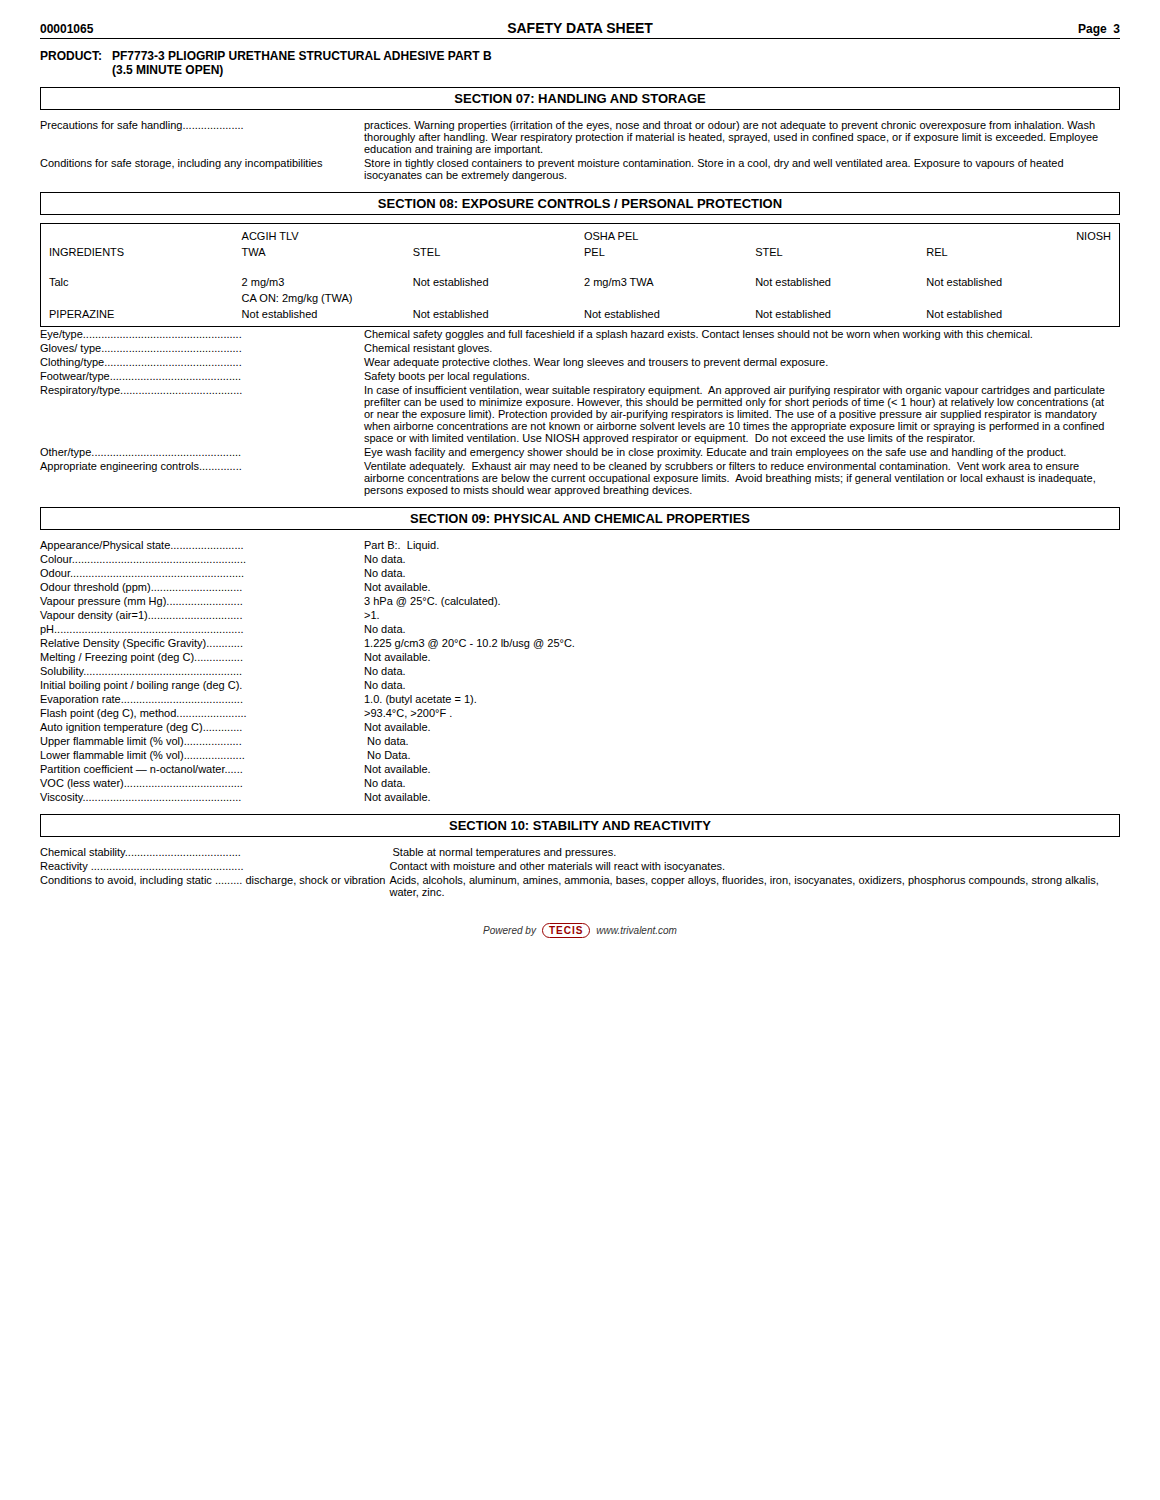00001065
SAFETY DATA SHEET
Page 3
PRODUCT: PF7773-3 PLIOGRIP URETHANE STRUCTURAL ADHESIVE PART B
(3.5 MINUTE OPEN)
SECTION 07: HANDLING AND STORAGE
| Precautions for safe handling.................... | practices. Warning properties (irritation of the eyes, nose and throat or odour) are not adequate to prevent chronic overexposure from inhalation. Wash thoroughly after handling. Wear respiratory protection if material is heated, sprayed, used in confined space, or if exposure limit is exceeded. Employee education and training are important. |
| Conditions for safe storage, including any incompatibilities | Store in tightly closed containers to prevent moisture contamination. Store in a cool, dry and well ventilated area. Exposure to vapours of heated isocyanates can be extremely dangerous. |
SECTION 08: EXPOSURE CONTROLS / PERSONAL PROTECTION
| | ACGIH TLV | OSHA PEL | NIOSH |
| INGREDIENTS | TWA | STEL | PEL | STEL | REL |
| Talc | 2 mg/m3 | Not established | 2 mg/m3 TWA | Not established | Not established |
| | CA ON: 2mg/kg (TWA) |
| PIPERAZINE | Not established | Not established | Not established | Not established | Not established |
| Eye/type.................................................... | Chemical safety goggles and full faceshield if a splash hazard exists. Contact lenses should not be worn when working with this chemical. |
| Gloves/ type.............................................. | Chemical resistant gloves. |
| Clothing/type............................................. | Wear adequate protective clothes. Wear long sleeves and trousers to prevent dermal exposure. |
| Footwear/type........................................... | Safety boots per local regulations. |
| Respiratory/type........................................ | In case of insufficient ventilation, wear suitable respiratory equipment. An approved air purifying respirator with organic vapour cartridges and particulate prefilter can be used to minimize exposure. However, this should be permitted only for short periods of time (< 1 hour) at relatively low concentrations (at or near the exposure limit). Protection provided by air-purifying respirators is limited. The use of a positive pressure air supplied respirator is mandatory when airborne concentrations are not known or airborne solvent levels are 10 times the appropriate exposure limit or spraying is performed in a confined space or with limited ventilation. Use NIOSH approved respirator or equipment. Do not exceed the use limits of the respirator. |
| Other/type................................................. | Eye wash facility and emergency shower should be in close proximity. Educate and train employees on the safe use and handling of the product. |
| Appropriate engineering controls.............. | Ventilate adequately. Exhaust air may need to be cleaned by scrubbers or filters to reduce environmental contamination. Vent work area to ensure airborne concentrations are below the current occupational exposure limits. Avoid breathing mists; if general ventilation or local exhaust is inadequate, persons exposed to mists should wear approved breathing devices. |
SECTION 09: PHYSICAL AND CHEMICAL PROPERTIES
| Appearance/Physical state........................ | Part B:. Liquid. |
| Colour......................................................... | No data. |
| Odour......................................................... | No data. |
| Odour threshold (ppm).............................. | Not available. |
| Vapour pressure (mm Hg)......................... | 3 hPa @ 25°C. (calculated). |
| Vapour density (air=1)............................... | >1. |
| pH.............................................................. | No data. |
| Relative Density (Specific Gravity)............ | 1.225 g/cm3 @ 20°C - 10.2 lb/usg @ 25°C. |
| Melting / Freezing point (deg C)................ | Not available. |
| Solubility.................................................... | No data. |
| Initial boiling point / boiling range (deg C). | No data. |
| Evaporation rate........................................ | 1.0. (butyl acetate = 1). |
| Flash point (deg C), method....................... | >93.4°C, >200°F . |
| Auto ignition temperature (deg C)............. | Not available. |
| Upper flammable limit (% vol)................... | No data. |
| Lower flammable limit (% vol).................... | No Data. |
| Partition coefficient — n-octanol/water...... | Not available. |
| VOC (less water)....................................... | No data. |
| Viscosity.................................................... | Not available. |
SECTION 10: STABILITY AND REACTIVITY
| Chemical stability...................................... | Stable at normal temperatures and pressures. |
| Reactivity .................................................. | Contact with moisture and other materials will react with isocyanates. |
| Conditions to avoid, including static ......... discharge, shock or vibration | Acids, alcohols, aluminum, amines, ammonia, bases, copper alloys, fluorides, iron, isocyanates, oxidizers, phosphorus compounds, strong alkalis, water, zinc. |
Powered by TECIS www.trivalent.com